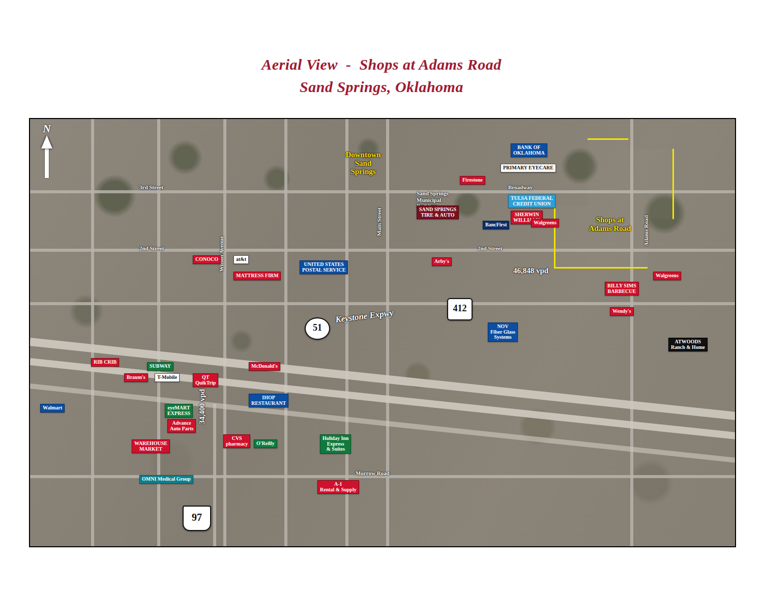Aerial View - Shops at Adams Road
Sand Springs, Oklahoma
N
Downtown
Sand
Springs
3rd Street
2nd Street
2nd Street
Broadway
Main Street
Adams Road
Wilson Avenue
Morrow Road
Sand Springs
Municipal
Building
Shops at
Adams Road
46,848 vpd
34,400 vpd
Keystone Expwy
412
51
97
BANK OF
OKLAHOMA
PRIMARY EYECARE
Firestone
TULSA FEDERAL
CREDIT UNION
SHERWIN
WILLIAMS
BancFirst
Walgreens
Walgreens
SAND SPRINGS
TIRE & AUTO
CONOCO
at&t
MATTRESS FIRM
UNITED STATES
POSTAL SERVICE
Arby's
RIB CRIB
SUBWAY
Braum's
T-Mobile
QT
QuikTrip
McDonald's
IHOP
RESTAURANT
Walmart
eyeMART
EXPRESS
Advance
Auto Parts
WAREHOUSE
MARKET
CVS
pharmacy
O'Reilly
Holiday Inn
Express
& Suites
OMNI Medical Group
A-1
Rental & Supply
NOV
Fiber Glass
Systems
BILLY SIMS
BARBECUE
Wendy's
ATWOODS
Ranch & Home